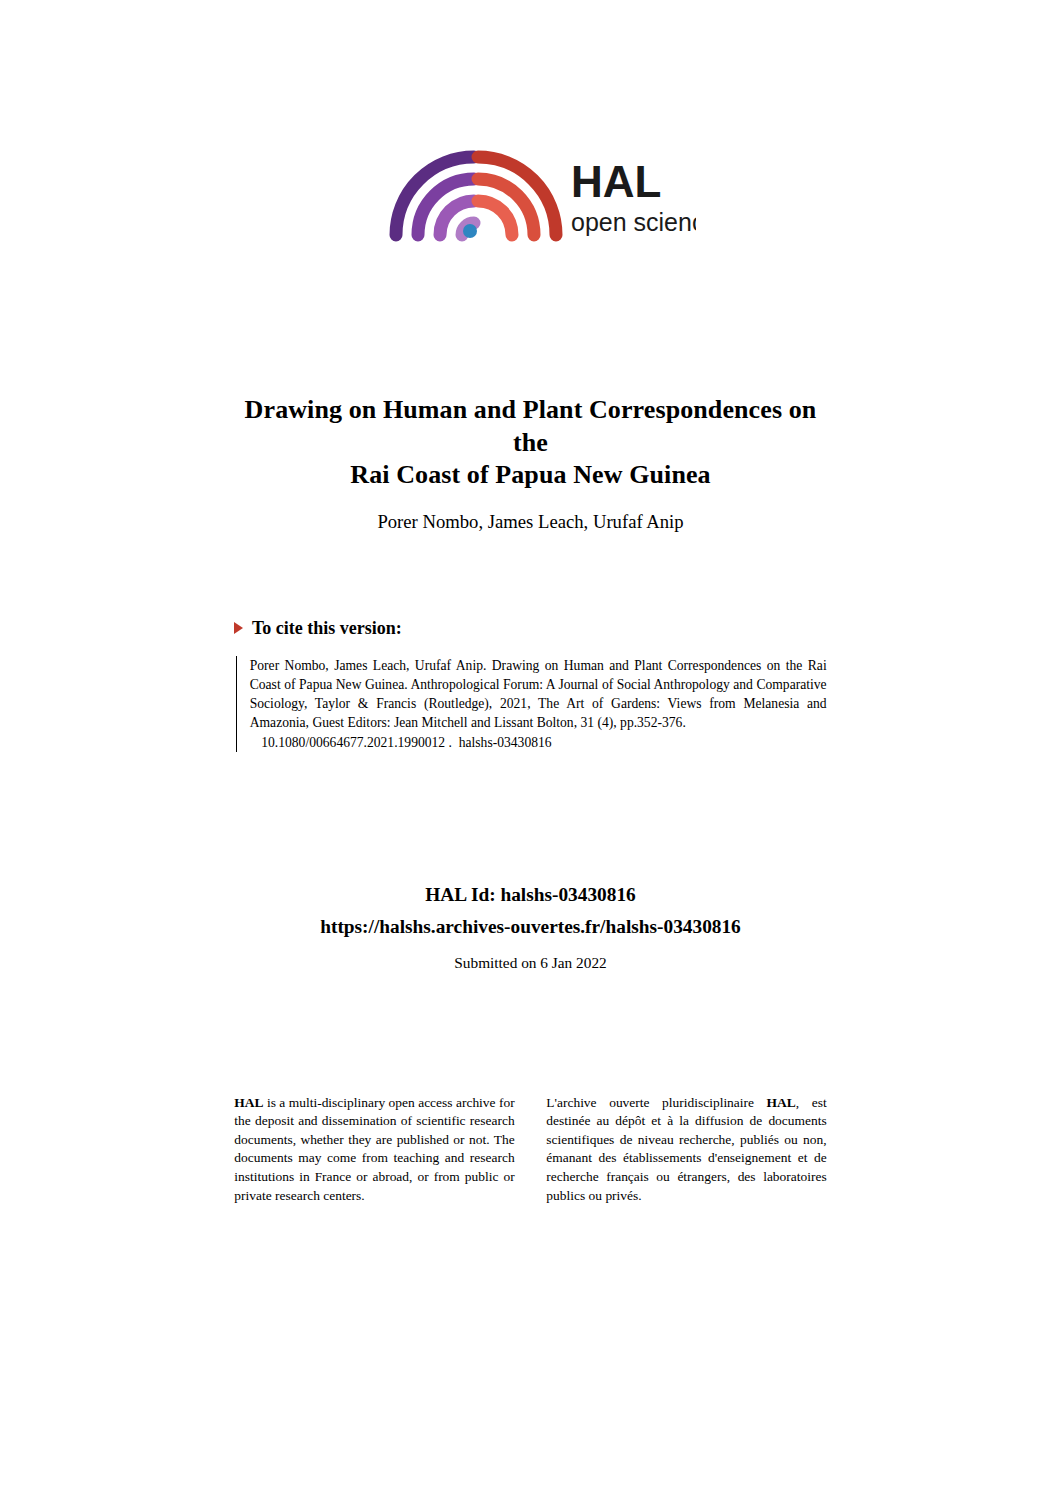HAL open science
Drawing on Human and Plant Correspondences on the
Rai Coast of Papua New Guinea
Porer Nombo, James Leach, Urufaf Anip
To cite this version:
Porer Nombo, James Leach, Urufaf Anip. Drawing on Human and Plant Correspondences on the Rai Coast of Papua New Guinea. Anthropological Forum: A Journal of Social Anthropology and Comparative Sociology, Taylor & Francis (Routledge), 2021, The Art of Gardens: Views from Melanesia and Amazonia, Guest Editors: Jean Mitchell and Lissant Bolton, 31 (4), pp.352-376. 10.1080/00664677.2021.1990012 . halshs-03430816
HAL Id: halshs-03430816
https://halshs.archives-ouvertes.fr/halshs-03430816
Submitted on 6 Jan 2022
HAL is a multi-disciplinary open access archive for the deposit and dissemination of scientific research documents, whether they are published or not. The documents may come from teaching and research institutions in France or abroad, or from public or private research centers.
L'archive ouverte pluridisciplinaire HAL, est destinée au dépôt et à la diffusion de documents scientifiques de niveau recherche, publiés ou non, émanant des établissements d'enseignement et de recherche français ou étrangers, des laboratoires publics ou privés.